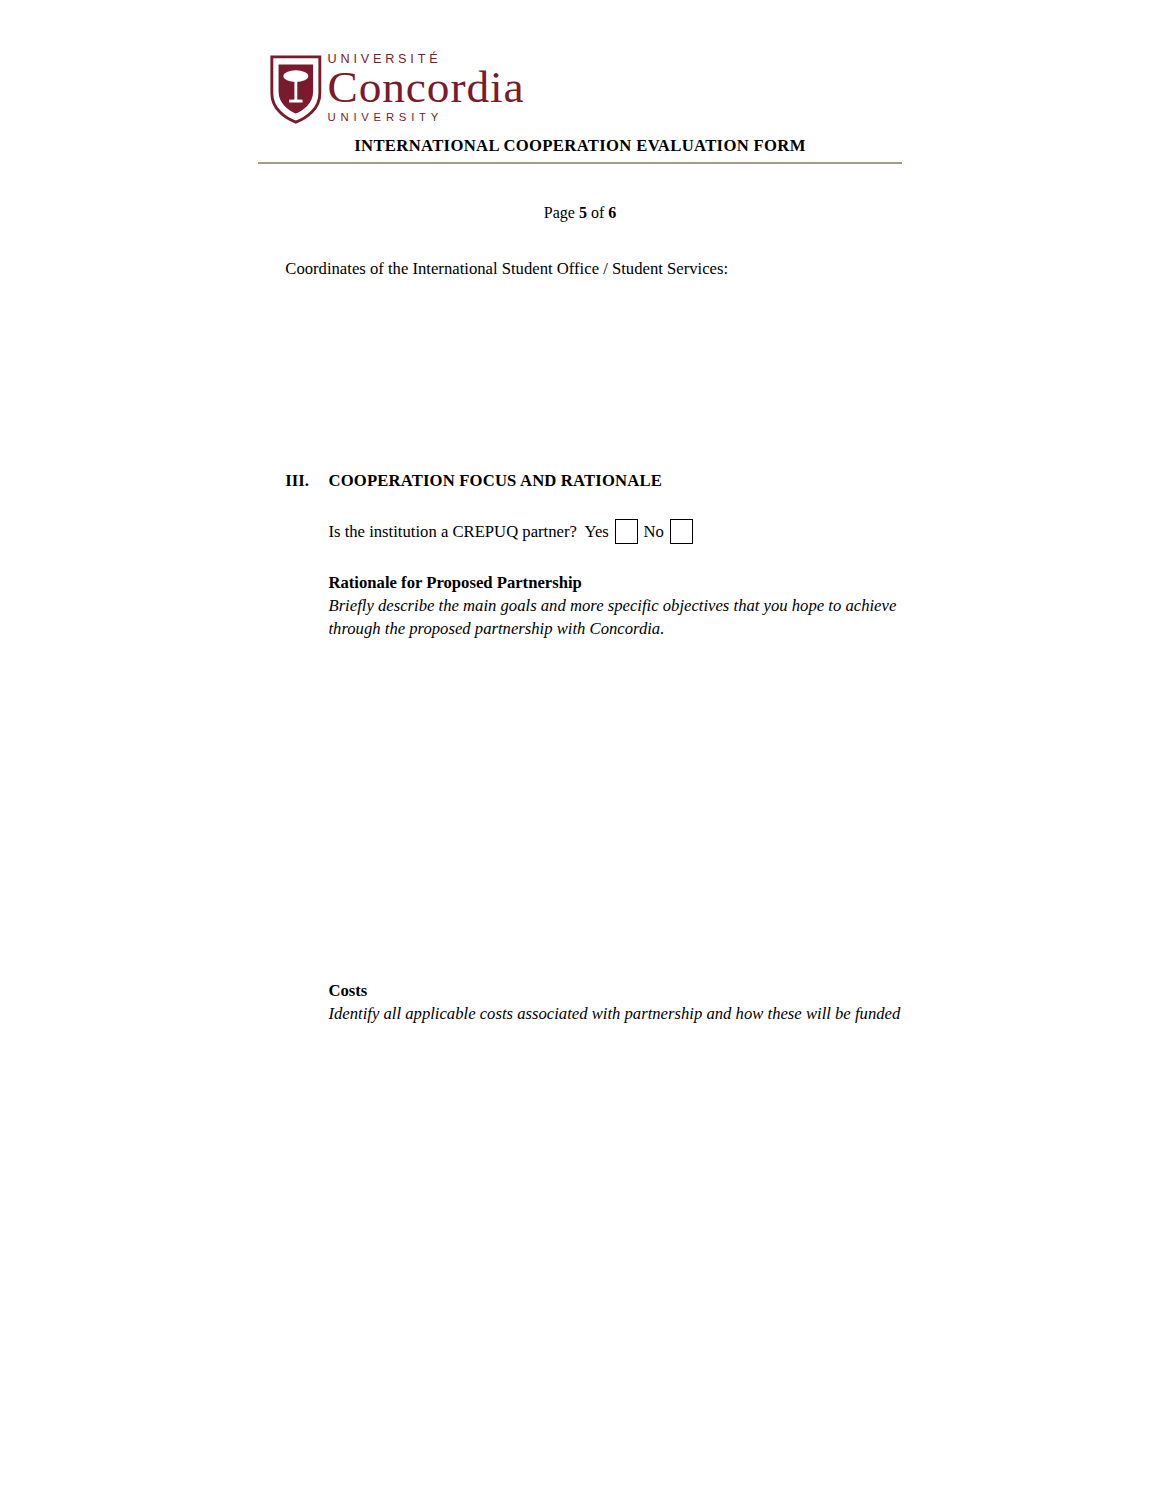UNIVERSITÉ
Concordia
UNIVERSITY
INTERNATIONAL COOPERATION EVALUATION FORM
Page 5 of 6
Coordinates of the International Student Office / Student Services:
III.
COOPERATION FOCUS AND RATIONALE
Is the institution a CREPUQ partner? Yes No
Rationale for Proposed Partnership
Briefly describe the main goals and more specific objectives that you hope to achieve through the proposed partnership with Concordia.
Costs
Identify all applicable costs associated with partnership and how these will be funded